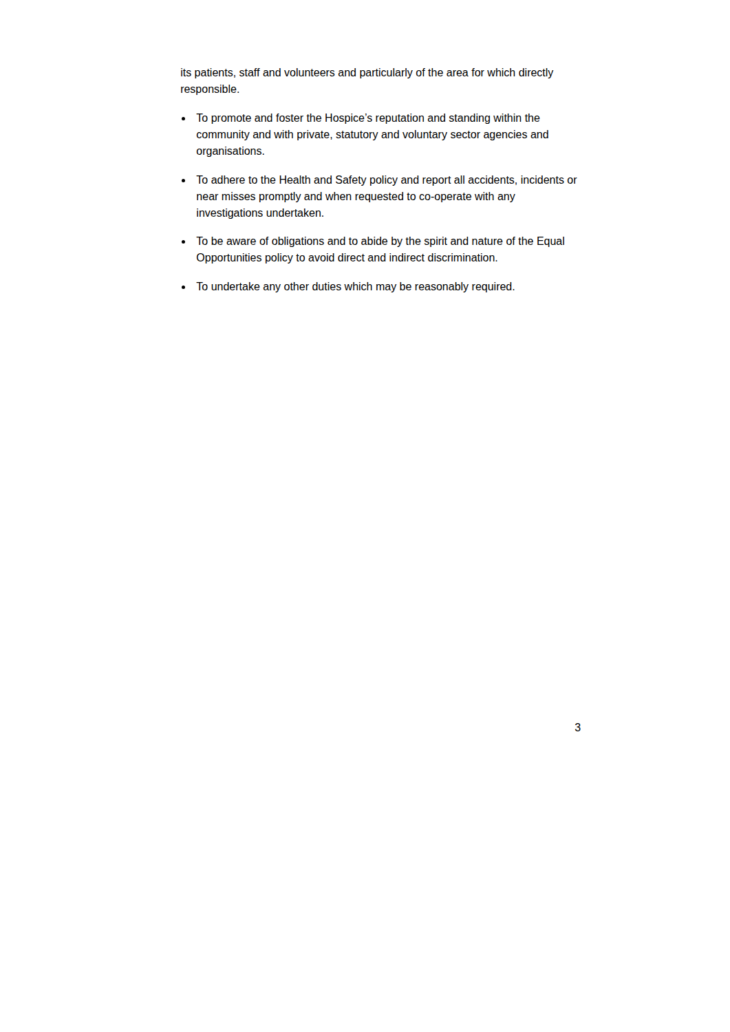its patients, staff and volunteers and particularly of the area for which directly responsible.
To promote and foster the Hospice’s reputation and standing within the community and with private, statutory and voluntary sector agencies and organisations.
To adhere to the Health and Safety policy and report all accidents, incidents or near misses promptly and when requested to co-operate with any investigations undertaken.
To be aware of obligations and to abide by the spirit and nature of the Equal Opportunities policy to avoid direct and indirect discrimination.
To undertake any other duties which may be reasonably required.
3